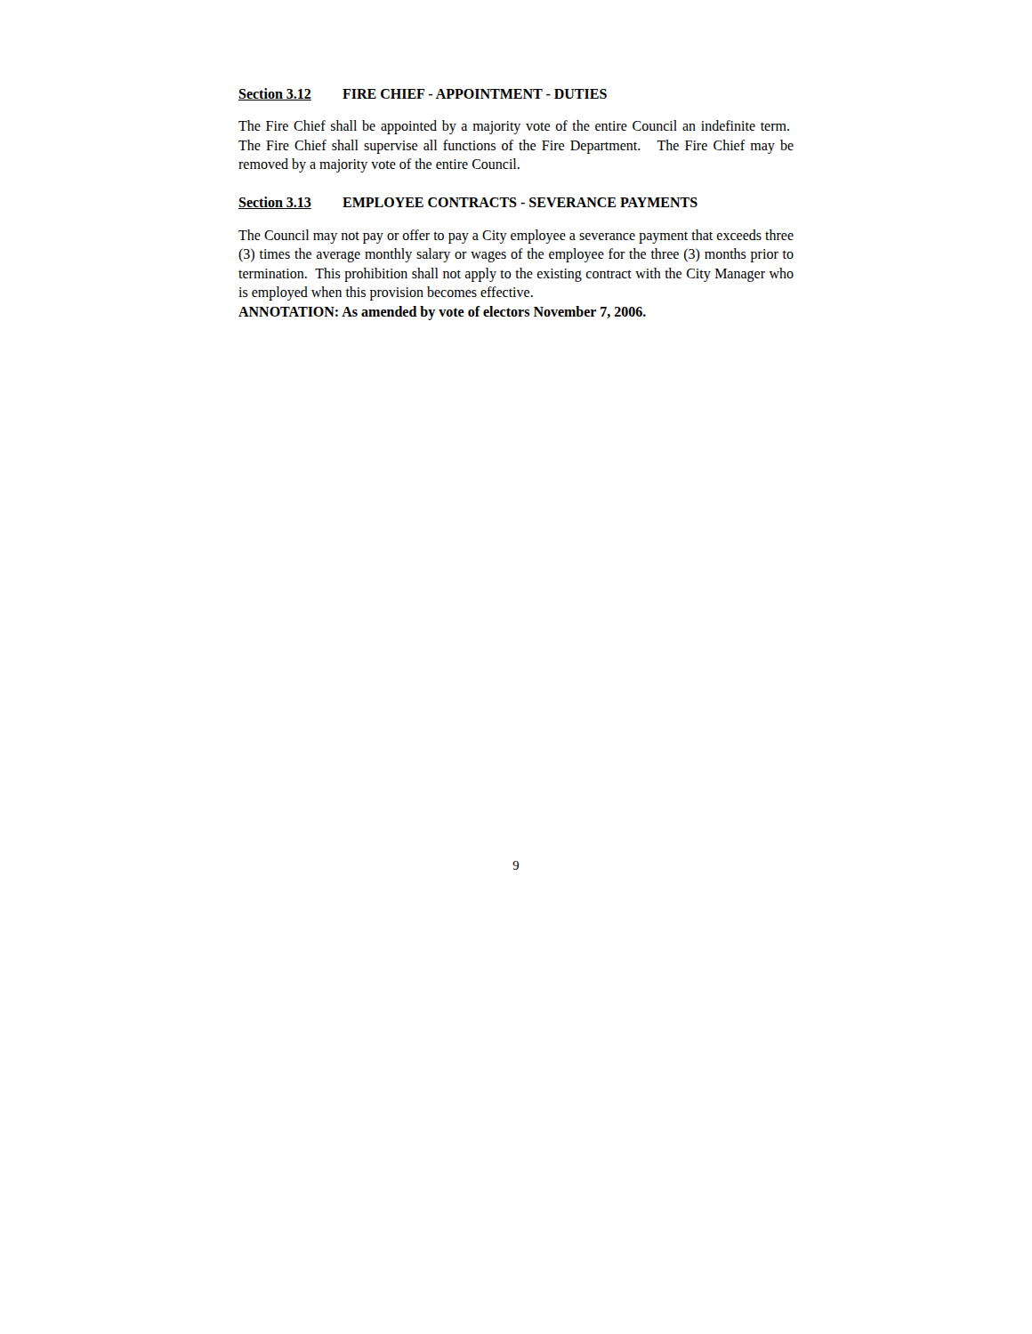Section 3.12 FIRE CHIEF - APPOINTMENT - DUTIES
The Fire Chief shall be appointed by a majority vote of the entire Council an indefinite term. The Fire Chief shall supervise all functions of the Fire Department. The Fire Chief may be removed by a majority vote of the entire Council.
Section 3.13 EMPLOYEE CONTRACTS - SEVERANCE PAYMENTS
The Council may not pay or offer to pay a City employee a severance payment that exceeds three (3) times the average monthly salary or wages of the employee for the three (3) months prior to termination. This prohibition shall not apply to the existing contract with the City Manager who is employed when this provision becomes effective.
ANNOTATION: As amended by vote of electors November 7, 2006.
9